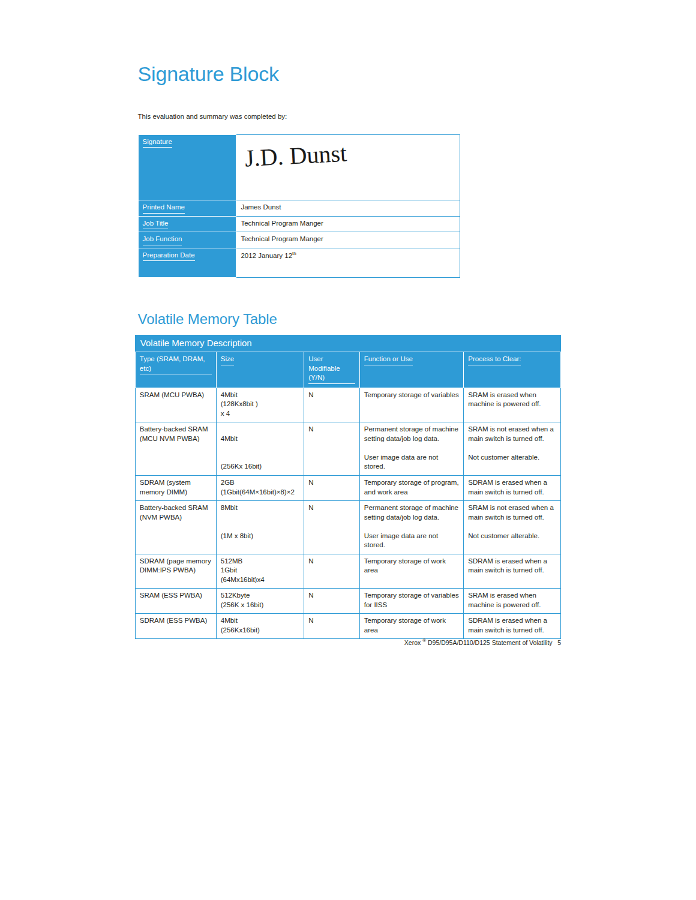Signature Block
This evaluation and summary was completed by:
| Signature | J.D. Dunst |
| Printed Name | James Dunst |
| Job Title | Technical Program Manger |
| Job Function | Technical Program Manger |
| Preparation Date | 2012 January 12 th |
Volatile Memory Table
Volatile Memory Description
| Type (SRAM, DRAM, etc) | Size | User Modifiable (Y/N) | Function or Use | Process to Clear: |
| --- | --- | --- | --- | --- |
| SRAM (MCU PWBA) | 4Mbit (128Kx8bit ) x 4 | N | Temporary storage of variables | SRAM is erased when machine is powered off. |
| Battery-backed SRAM (MCU NVM PWBA) | 4Mbit (256Kx 16bit) | N | Permanent storage of machine setting data/job log data. User image data are not stored. | SRAM is not erased when a main switch is turned off. Not customer alterable. |
| SDRAM (system memory DIMM) | 2GB (1Gbit(64M×16bit)×8)×2 | N | Temporary storage of program, and work area | SDRAM is erased when a main switch is turned off. |
| Battery-backed SRAM (NVM PWBA) | 8Mbit (1M x 8bit) | N | Permanent storage of machine setting data/job log data. User image data are not stored. | SRAM is not erased when a main switch is turned off. Not customer alterable. |
| SDRAM (page memory DIMM:IPS PWBA) | 512MB 1Gbit (64Mx16bit)x4 | N | Temporary storage of work area | SDRAM is erased when a main switch is turned off. |
| SRAM (ESS PWBA) | 512Kbyte (256K x 16bit) | N | Temporary storage of variables for IISS | SRAM is erased when machine is powered off. |
| SDRAM (ESS PWBA) | 4Mbit (256Kx16bit) | N | Temporary storage of work area | SDRAM is erased when a main switch is turned off. |
Xerox ® D95/D95A/D110/D125 Statement of Volatility 5